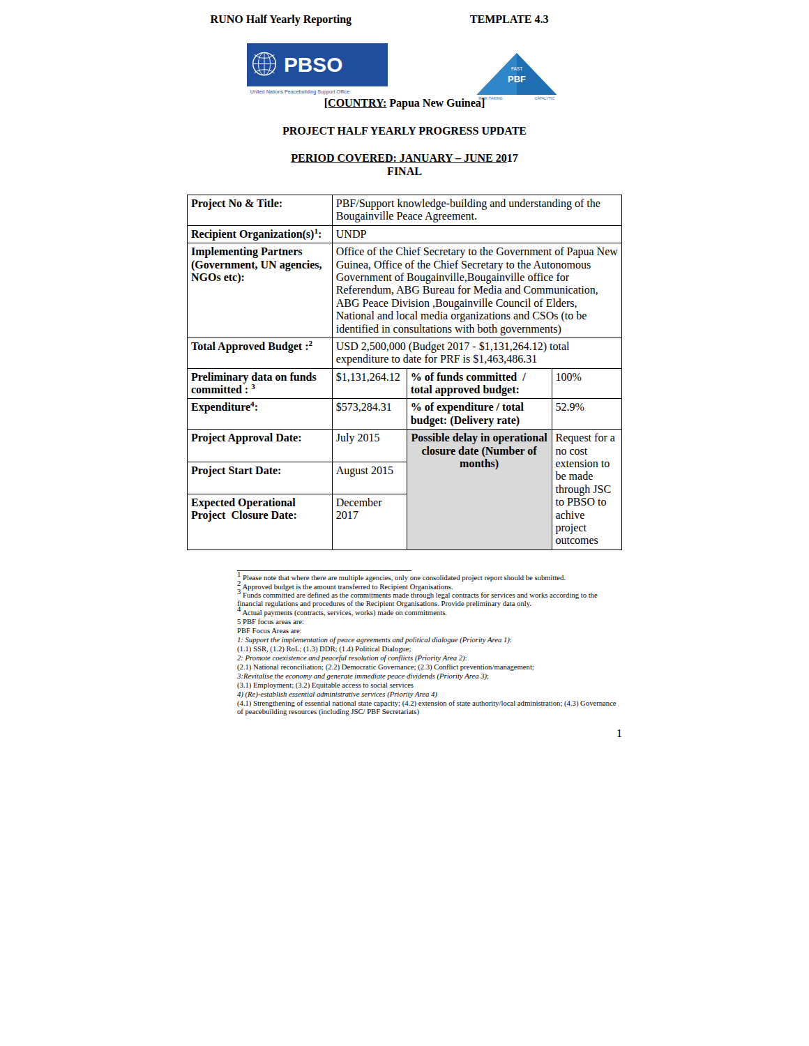RUNO Half Yearly Reporting
TEMPLATE 4.3
[COUNTRY: Papua New Guinea]
PROJECT HALF YEARLY PROGRESS UPDATE
PERIOD COVERED: JANUARY – JUNE 2017
FINAL
| Project No & Title: | PBF/Support knowledge-building and understanding of the Bougainville Peace Agreement. |
| Recipient Organization(s) 1 : | UNDP |
| Implementing Partners (Government, UN agencies, NGOs etc): | Office of the Chief Secretary to the Government of Papua New Guinea, Office of the Chief Secretary to the Autonomous Government of Bougainville,Bougainville office for Referendum, ABG Bureau for Media and Communication, ABG Peace Division ,Bougainville Council of Elders, National and local media organizations and CSOs (to be identified in consultations with both governments) |
| Total Approved Budget : 2 | USD 2,500,000 (Budget 2017 - $1,131,264.12) total expenditure to date for PRF is $1,463,486.31 |
| Preliminary data on funds committed : 3 | $1,131,264.12 | % of funds committed / total approved budget: | 100% |
| Expenditure 4 : | $573,284.31 | % of expenditure / total budget: (Delivery rate) | 52.9% |
| Project Approval Date: | July 2015 | Possible delay in operational closure date (Number of months) | Request for a no cost extension to be made through JSC to PBSO to achive project outcomes |
| Project Start Date: | August 2015 |
| Expected Operational Project Closure Date: | December 2017 |
1 Please note that where there are multiple agencies, only one consolidated project report should be submitted.
2 Approved budget is the amount transferred to Recipient Organisations.
3 Funds committed are defined as the commitments made through legal contracts for services and works according to the financial regulations and procedures of the Recipient Organisations. Provide preliminary data only.
4 Actual payments (contracts, services, works) made on commitments.
5 PBF focus areas are:
PBF Focus Areas are:
1: Support the implementation of peace agreements and political dialogue (Priority Area 1):
(1.1) SSR, (1.2) RoL; (1.3) DDR; (1.4) Political Dialogue;
2: Promote coexistence and peaceful resolution of conflicts (Priority Area 2):
(2.1) National reconciliation; (2.2) Democratic Governance; (2.3) Conflict prevention/management;
3:Revitalise the economy and generate immediate peace dividends (Priority Area 3);
(3.1) Employment; (3.2) Equitable access to social services
4) (Re)-establish essential administrative services (Priority Area 4)
(4.1) Strengthening of essential national state capacity; (4.2) extension of state authority/local administration; (4.3) Governance of peacebuilding resources (including JSC/ PBF Secretariats)
1